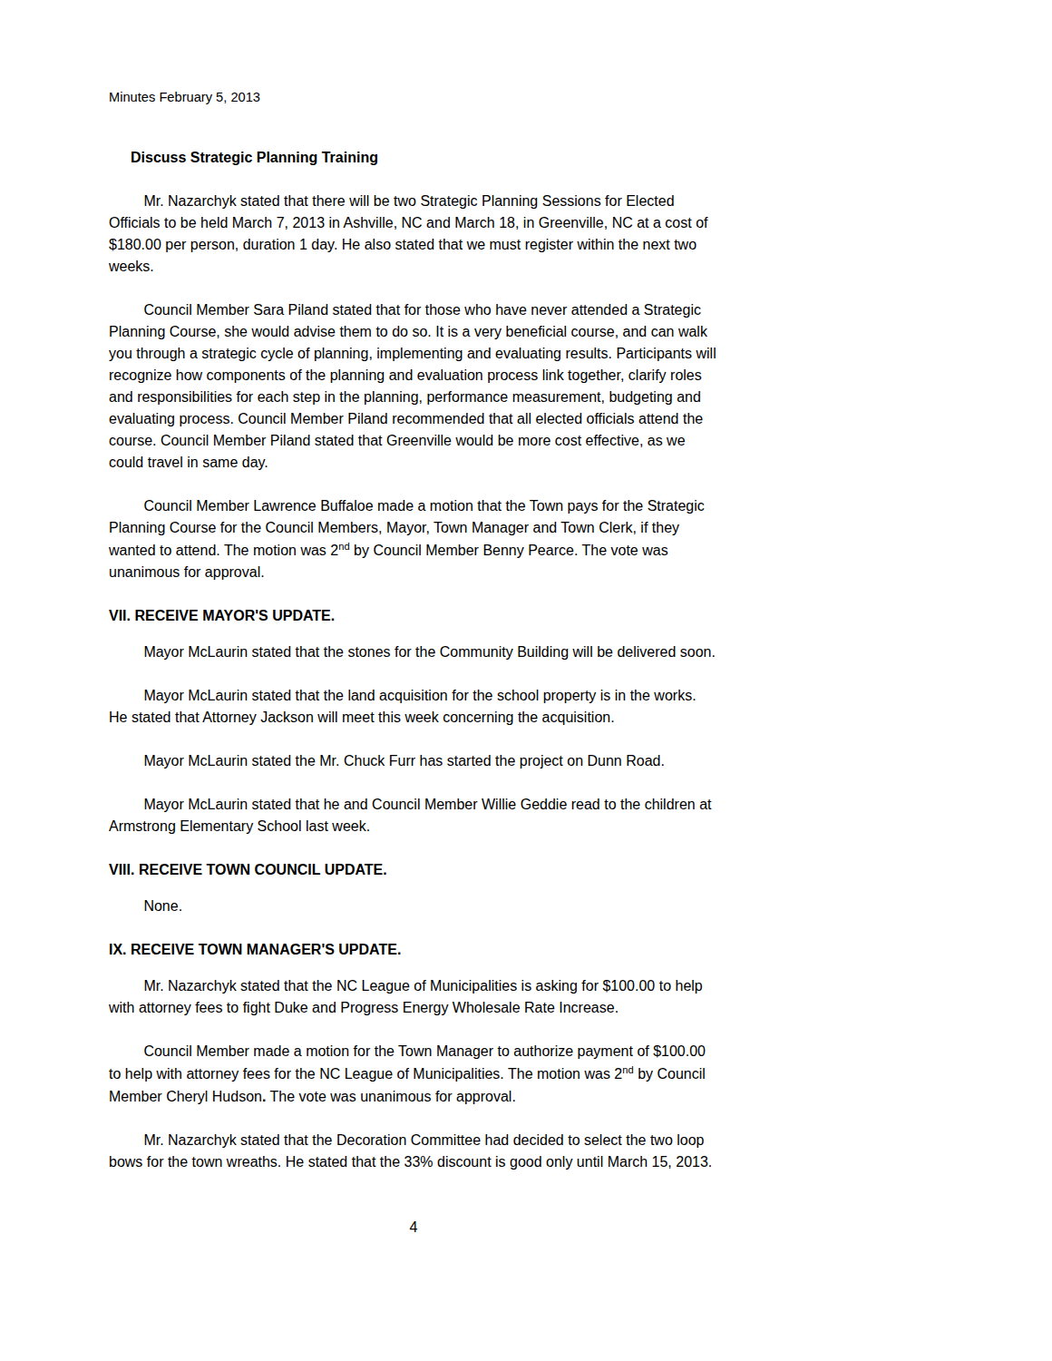Minutes February 5, 2013
Discuss Strategic Planning Training
Mr. Nazarchyk stated that there will be two Strategic Planning Sessions for Elected Officials to be held March 7, 2013 in Ashville, NC and March 18, in Greenville, NC at a cost of $180.00 per person, duration 1 day. He also stated that we must register within the next two weeks.
Council Member Sara Piland stated that for those who have never attended a Strategic Planning Course, she would advise them to do so. It is a very beneficial course, and can walk you through a strategic cycle of planning, implementing and evaluating results. Participants will recognize how components of the planning and evaluation process link together, clarify roles and responsibilities for each step in the planning, performance measurement, budgeting and evaluating process. Council Member Piland recommended that all elected officials attend the course. Council Member Piland stated that Greenville would be more cost effective, as we could travel in same day.
Council Member Lawrence Buffaloe made a motion that the Town pays for the Strategic Planning Course for the Council Members, Mayor, Town Manager and Town Clerk, if they wanted to attend. The motion was 2nd by Council Member Benny Pearce. The vote was unanimous for approval.
VII. RECEIVE MAYOR'S UPDATE.
Mayor McLaurin stated that the stones for the Community Building will be delivered soon.
Mayor McLaurin stated that the land acquisition for the school property is in the works. He stated that Attorney Jackson will meet this week concerning the acquisition.
Mayor McLaurin stated the Mr. Chuck Furr has started the project on Dunn Road.
Mayor McLaurin stated that he and Council Member Willie Geddie read to the children at Armstrong Elementary School last week.
VIII. RECEIVE TOWN COUNCIL UPDATE.
None.
IX. RECEIVE TOWN MANAGER'S UPDATE.
Mr. Nazarchyk stated that the NC League of Municipalities is asking for $100.00 to help with attorney fees to fight Duke and Progress Energy Wholesale Rate Increase.
Council Member made a motion for the Town Manager to authorize payment of $100.00 to help with attorney fees for the NC League of Municipalities. The motion was 2nd by Council Member Cheryl Hudson. The vote was unanimous for approval.
Mr. Nazarchyk stated that the Decoration Committee had decided to select the two loop bows for the town wreaths. He stated that the 33% discount is good only until March 15, 2013.
4